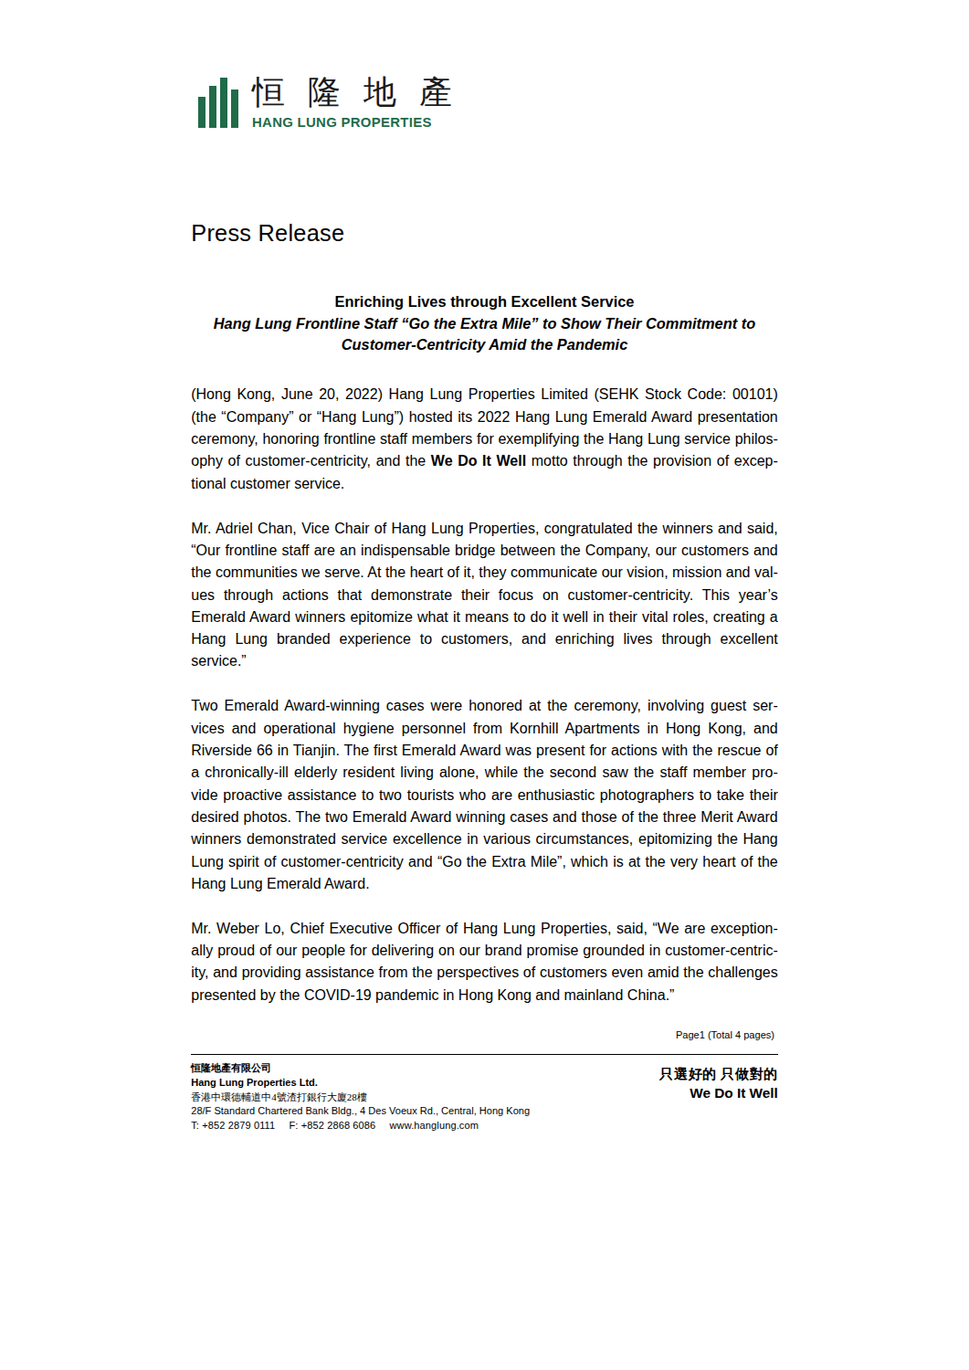恒 隆 地 產
HANG LUNG PROPERTIES
Press Release
Enriching Lives through Excellent Service
Hang Lung Frontline Staff “Go the Extra Mile” to Show Their Commitment to
Customer-Centricity Amid the Pandemic
(Hong Kong, June 20, 2022) Hang Lung Properties Limited (SEHK Stock Code: 00101) (the “Company” or “Hang Lung”) hosted its 2022 Hang Lung Emerald Award presentation ceremony, honoring frontline staff members for exemplifying the Hang Lung service philosophy of customer-centricity, and the We Do It Well motto through the provision of exceptional customer service.
Mr. Adriel Chan, Vice Chair of Hang Lung Properties, congratulated the winners and said, “Our frontline staff are an indispensable bridge between the Company, our customers and the communities we serve. At the heart of it, they communicate our vision, mission and values through actions that demonstrate their focus on customer-centricity. This year’s Emerald Award winners epitomize what it means to do it well in their vital roles, creating a Hang Lung branded experience to customers, and enriching lives through excellent service.”
Two Emerald Award-winning cases were honored at the ceremony, involving guest services and operational hygiene personnel from Kornhill Apartments in Hong Kong, and Riverside 66 in Tianjin. The first Emerald Award was present for actions with the rescue of a chronically-ill elderly resident living alone, while the second saw the staff member provide proactive assistance to two tourists who are enthusiastic photographers to take their desired photos. The two Emerald Award winning cases and those of the three Merit Award winners demonstrated service excellence in various circumstances, epitomizing the Hang Lung spirit of customer-centricity and “Go the Extra Mile”, which is at the very heart of the Hang Lung Emerald Award.
Mr. Weber Lo, Chief Executive Officer of Hang Lung Properties, said, “We are exceptionally proud of our people for delivering on our brand promise grounded in customer-centricity, and providing assistance from the perspectives of customers even amid the challenges presented by the COVID-19 pandemic in Hong Kong and mainland China.”
Page1 (Total 4 pages)
恒隆地產有限公司
Hang Lung Properties Ltd.
香港中環德輔道中4號渣打銀行大廈28樓
28/F Standard Chartered Bank Bldg., 4 Des Voeux Rd., Central, Hong Kong
T: +852 2879 0111 F: +852 2868 6086 www.hanglung.com
只選好的 只做對的
We Do It Well